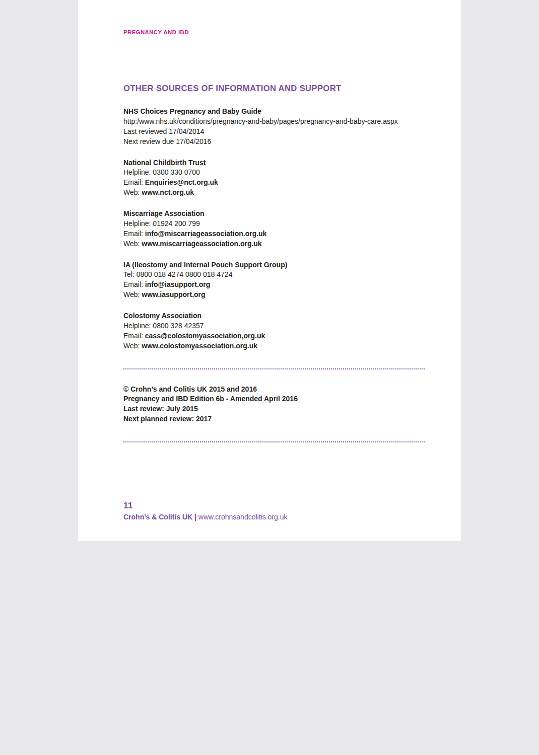Pregnancy and IBD
Other sources of information and support
NHS Choices Pregnancy and Baby Guide
http:/www.nhs.uk/conditions/pregnancy-and-baby/pages/pregnancy-and-baby-care.aspx
Last reviewed 17/04/2014
Next review due 17/04/2016
National Childbirth Trust
Helpline: 0300 330 0700
Email: Enquiries@nct.org.uk
Web: www.nct.org.uk
Miscarriage Association
Helpline: 01924 200 799
Email: info@miscarriageassociation.org.uk
Web: www.miscarriageassociation.org.uk
IA (Ileostomy and Internal Pouch Support Group)
Tel: 0800 018 4274 0800 018 4724
Email: info@iasupport.org
Web: www.iasupport.org
Colostomy Association
Helpline: 0800 328 42357
Email: cass@colostomyassociation,org.uk
Web: www.colostomyassociation.org.uk
© Crohn’s and Colitis UK 2015 and 2016
Pregnancy and IBD Edition 6b - Amended April 2016
Last review: July 2015
Next planned review: 2017
11
Crohn’s & Colitis UK | www.crohnsandcolitis.org.uk